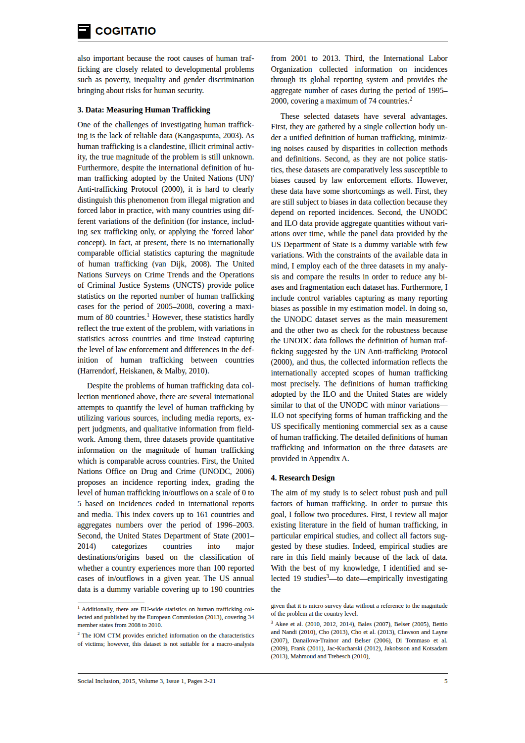COGITATIO
also important because the root causes of human trafficking are closely related to developmental problems such as poverty, inequality and gender discrimination bringing about risks for human security.
3. Data: Measuring Human Trafficking
One of the challenges of investigating human trafficking is the lack of reliable data (Kangaspunta, 2003). As human trafficking is a clandestine, illicit criminal activity, the true magnitude of the problem is still unknown. Furthermore, despite the international definition of human trafficking adopted by the United Nations (UN)' Anti-trafficking Protocol (2000), it is hard to clearly distinguish this phenomenon from illegal migration and forced labor in practice, with many countries using different variations of the definition (for instance, including sex trafficking only, or applying the 'forced labor' concept). In fact, at present, there is no internationally comparable official statistics capturing the magnitude of human trafficking (van Dijk, 2008). The United Nations Surveys on Crime Trends and the Operations of Criminal Justice Systems (UNCTS) provide police statistics on the reported number of human trafficking cases for the period of 2005–2008, covering a maximum of 80 countries.1 However, these statistics hardly reflect the true extent of the problem, with variations in statistics across countries and time instead capturing the level of law enforcement and differences in the definition of human trafficking between countries (Harrendorf, Heiskanen, & Malby, 2010).
Despite the problems of human trafficking data collection mentioned above, there are several international attempts to quantify the level of human trafficking by utilizing various sources, including media reports, expert judgments, and qualitative information from fieldwork. Among them, three datasets provide quantitative information on the magnitude of human trafficking which is comparable across countries. First, the United Nations Office on Drug and Crime (UNODC, 2006) proposes an incidence reporting index, grading the level of human trafficking in/outflows on a scale of 0 to 5 based on incidences coded in international reports and media. This index covers up to 161 countries and aggregates numbers over the period of 1996–2003. Second, the United States Department of State (2001–2014) categorizes countries into major destinations/origins based on the classification of whether a country experiences more than 100 reported cases of in/outflows in a given year. The US annual data is a dummy variable covering up to 190 countries from 2001 to 2013. Third, the International Labor Organization collected information on incidences through its global reporting system and provides the aggregate number of cases during the period of 1995–2000, covering a maximum of 74 countries.2
These selected datasets have several advantages. First, they are gathered by a single collection body under a unified definition of human trafficking, minimizing noises caused by disparities in collection methods and definitions. Second, as they are not police statistics, these datasets are comparatively less susceptible to biases caused by law enforcement efforts. However, these data have some shortcomings as well. First, they are still subject to biases in data collection because they depend on reported incidences. Second, the UNODC and ILO data provide aggregate quantities without variations over time, while the panel data provided by the US Department of State is a dummy variable with few variations. With the constraints of the available data in mind, I employ each of the three datasets in my analysis and compare the results in order to reduce any biases and fragmentation each dataset has. Furthermore, I include control variables capturing as many reporting biases as possible in my estimation model. In doing so, the UNODC dataset serves as the main measurement and the other two as check for the robustness because the UNODC data follows the definition of human trafficking suggested by the UN Anti-trafficking Protocol (2000), and thus, the collected information reflects the internationally accepted scopes of human trafficking most precisely. The definitions of human trafficking adopted by the ILO and the United States are widely similar to that of the UNODC with minor variations—ILO not specifying forms of human trafficking and the US specifically mentioning commercial sex as a cause of human trafficking. The detailed definitions of human trafficking and information on the three datasets are provided in Appendix A.
4. Research Design
The aim of my study is to select robust push and pull factors of human trafficking. In order to pursue this goal, I follow two procedures. First, I review all major existing literature in the field of human trafficking, in particular empirical studies, and collect all factors suggested by these studies. Indeed, empirical studies are rare in this field mainly because of the lack of data. With the best of my knowledge, I identified and selected 19 studies3—to date—empirically investigating the
1 Additionally, there are EU-wide statistics on human trafficking collected and published by the European Commission (2013), covering 34 member states from 2008 to 2010.
2 The IOM CTM provides enriched information on the characteristics of victims; however, this dataset is not suitable for a macro-analysis given that it is micro-survey data without a reference to the magnitude of the problem at the country level.
3 Akee et al. (2010, 2012, 2014), Bales (2007), Belser (2005), Bettio and Nandi (2010), Cho (2013), Cho et al. (2013), Clawson and Layne (2007), Danailova-Trainor and Belser (2006), Di Tommaso et al. (2009), Frank (2011), Jac-Kucharski (2012), Jakobsson and Kotsadam (2013), Mahmoud and Trebesch (2010),
Social Inclusion, 2015, Volume 3, Issue 1, Pages 2-21
5